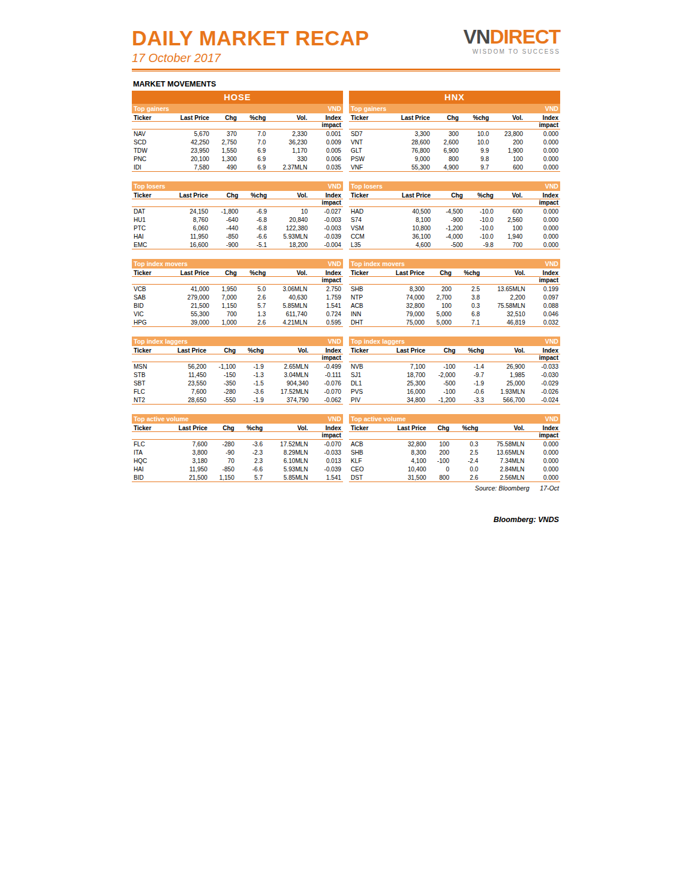DAILY MARKET RECAP
17 October 2017
VNDIRECT
WISDOM TO SUCCESS
MARKET MOVEMENTS
| HOSE |
| --- |
| Top gainers | VND |
| --- | --- |
| Ticker | Last Price | Chg | %chg | Vol. | Index |
| | | | | | impact |
| NAV | 5,670 | 370 | 7.0 | 2,330 | 0.001 |
| SCD | 42,250 | 2,750 | 7.0 | 36,230 | 0.009 |
| TDW | 23,950 | 1,550 | 6.9 | 1,170 | 0.005 |
| PNC | 20,100 | 1,300 | 6.9 | 330 | 0.006 |
| IDI | 7,580 | 490 | 6.9 | 2.37MLN | 0.035 |
| Top losers | VND |
| --- | --- |
| Ticker | Last Price | Chg | %chg | Vol. | Index |
| | | | | | impact |
| DAT | 24,150 | -1,800 | -6.9 | 10 | -0.027 |
| HU1 | 8,760 | -640 | -6.8 | 20,840 | -0.003 |
| PTC | 6,060 | -440 | -6.8 | 122,380 | -0.003 |
| HAI | 11,950 | -850 | -6.6 | 5.93MLN | -0.039 |
| EMC | 16,600 | -900 | -5.1 | 18,200 | -0.004 |
| Top index movers | VND |
| --- | --- |
| Ticker | Last Price | Chg | %chg | Vol. | Index |
| | | | | | impact |
| VCB | 41,000 | 1,950 | 5.0 | 3.06MLN | 2.750 |
| SAB | 279,000 | 7,000 | 2.6 | 40,630 | 1.759 |
| BID | 21,500 | 1,150 | 5.7 | 5.85MLN | 1.541 |
| VIC | 55,300 | 700 | 1.3 | 611,740 | 0.724 |
| HPG | 39,000 | 1,000 | 2.6 | 4.21MLN | 0.595 |
| Top index laggers | VND |
| --- | --- |
| Ticker | Last Price | Chg | %chg | Vol. | Index |
| | | | | | impact |
| MSN | 56,200 | -1,100 | -1.9 | 2.65MLN | -0.499 |
| STB | 11,450 | -150 | -1.3 | 3.04MLN | -0.111 |
| SBT | 23,550 | -350 | -1.5 | 904,340 | -0.076 |
| FLC | 7,600 | -280 | -3.6 | 17.52MLN | -0.070 |
| NT2 | 28,650 | -550 | -1.9 | 374,790 | -0.062 |
| Top active volume | VND |
| --- | --- |
| Ticker | Last Price | Chg | %chg | Vol. | Index |
| | | | | | impact |
| FLC | 7,600 | -280 | -3.6 | 17.52MLN | -0.070 |
| ITA | 3,800 | -90 | -2.3 | 8.29MLN | -0.033 |
| HQC | 3,180 | 70 | 2.3 | 6.10MLN | 0.013 |
| HAI | 11,950 | -850 | -6.6 | 5.93MLN | -0.039 |
| BID | 21,500 | 1,150 | 5.7 | 5.85MLN | 1.541 |
| HNX |
| --- |
| Top gainers | VND |
| --- | --- |
| Ticker | Last Price | Chg | %chg | Vol. | Index |
| | | | | | impact |
| SD7 | 3,300 | 300 | 10.0 | 23,800 | 0.000 |
| VNT | 28,600 | 2,600 | 10.0 | 200 | 0.000 |
| GLT | 76,800 | 6,900 | 9.9 | 1,900 | 0.000 |
| PSW | 9,000 | 800 | 9.8 | 100 | 0.000 |
| VNF | 55,300 | 4,900 | 9.7 | 600 | 0.000 |
| Top losers | VND |
| --- | --- |
| Ticker | Last Price | Chg | %chg | Vol. | Index |
| | | | | | impact |
| HAD | 40,500 | -4,500 | -10.0 | 600 | 0.000 |
| S74 | 8,100 | -900 | -10.0 | 2,560 | 0.000 |
| VSM | 10,800 | -1,200 | -10.0 | 100 | 0.000 |
| CCM | 36,100 | -4,000 | -10.0 | 1,940 | 0.000 |
| L35 | 4,600 | -500 | -9.8 | 700 | 0.000 |
| Top index movers | VND |
| --- | --- |
| Ticker | Last Price | Chg | %chg | Vol. | Index |
| | | | | | impact |
| SHB | 8,300 | 200 | 2.5 | 13.65MLN | 0.199 |
| NTP | 74,000 | 2,700 | 3.8 | 2,200 | 0.097 |
| ACB | 32,800 | 100 | 0.3 | 75.58MLN | 0.088 |
| INN | 79,000 | 5,000 | 6.8 | 32,510 | 0.046 |
| DHT | 75,000 | 5,000 | 7.1 | 46,819 | 0.032 |
| Top index laggers | VND |
| --- | --- |
| Ticker | Last Price | Chg | %chg | Vol. | Index |
| | | | | | impact |
| NVB | 7,100 | -100 | -1.4 | 26,900 | -0.033 |
| SJ1 | 18,700 | -2,000 | -9.7 | 1,985 | -0.030 |
| DL1 | 25,300 | -500 | -1.9 | 25,000 | -0.029 |
| PVS | 16,000 | -100 | -0.6 | 1.93MLN | -0.026 |
| PIV | 34,800 | -1,200 | -3.3 | 566,700 | -0.024 |
| Top active volume | VND |
| --- | --- |
| Ticker | Last Price | Chg | %chg | Vol. | Index |
| | | | | | impact |
| ACB | 32,800 | 100 | 0.3 | 75.58MLN | 0.000 |
| SHB | 8,300 | 200 | 2.5 | 13.65MLN | 0.000 |
| KLF | 4,100 | -100 | -2.4 | 7.34MLN | 0.000 |
| CEO | 10,400 | 0 | 0.0 | 2.84MLN | 0.000 |
| DST | 31,500 | 800 | 2.6 | 2.56MLN | 0.000 |
Source: Bloomberg 17-Oct
Bloomberg: VNDS